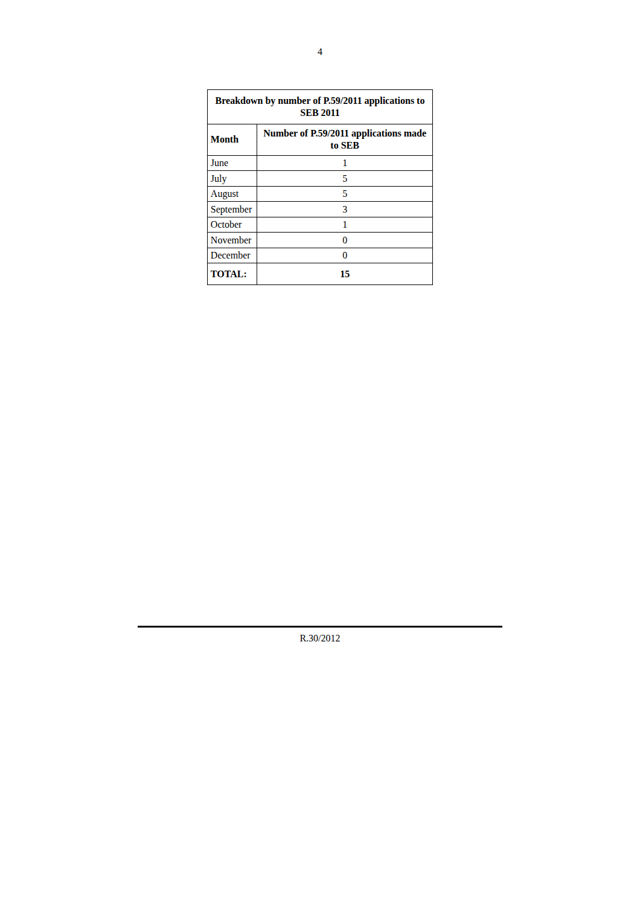4
| Breakdown by number of P.59/2011 applications to SEB 2011 |
| --- |
| Month | Number of P.59/2011 applications made to SEB |
| June | 1 |
| July | 5 |
| August | 5 |
| September | 3 |
| October | 1 |
| November | 0 |
| December | 0 |
| TOTAL: | 15 |
R.30/2012